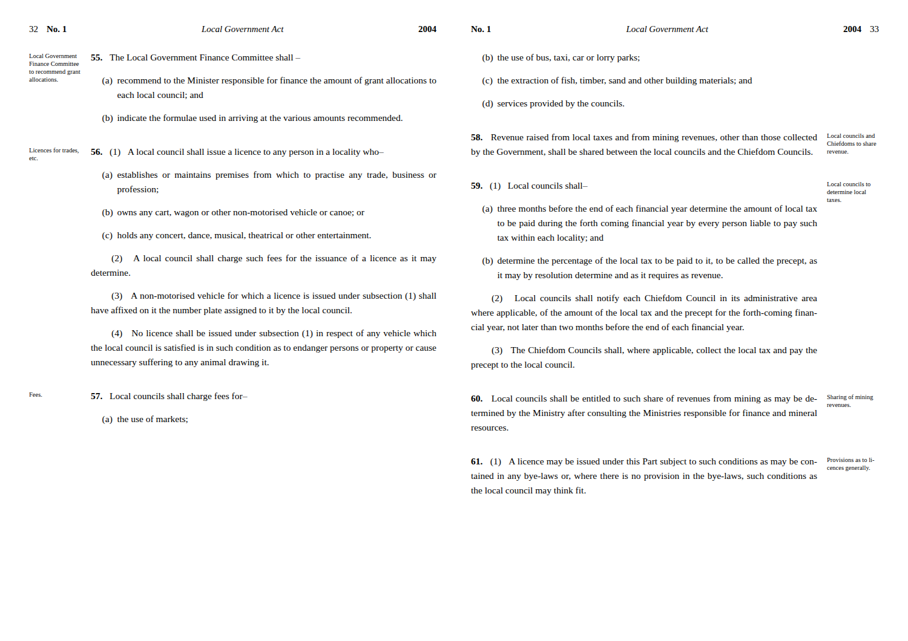32 No. 1 Local Government Act 2004
Local Government Finance Committee to recommend grant allocations.
55. The Local Government Finance Committee shall –
(a) recommend to the Minister responsible for finance the amount of grant allocations to each local council; and
(b) indicate the formulae used in arriving at the various amounts recommended.
Licences for trades, etc.
56. (1) A local council shall issue a licence to any person in a locality who–
(a) establishes or maintains premises from which to practise any trade, business or profession;
(b) owns any cart, wagon or other non-motorised vehicle or canoe; or
(c) holds any concert, dance, musical, theatrical or other entertainment.
(2) A local council shall charge such fees for the issuance of a licence as it may determine.
(3) A non-motorised vehicle for which a licence is issued under subsection (1) shall have affixed on it the number plate assigned to it by the local council.
(4) No licence shall be issued under subsection (1) in respect of any vehicle which the local council is satisfied is in such condition as to endanger persons or property or cause unnecessary suffering to any animal drawing it.
Fees.
57. Local councils shall charge fees for–
(a) the use of markets;
No. 1 Local Government Act 2004 33
(b) the use of bus, taxi, car or lorry parks;
(c) the extraction of fish, timber, sand and other building materials; and
(d) services provided by the councils.
58. Revenue raised from local taxes and from mining revenues, other than those collected by the Government, shall be shared between the local councils and the Chiefdom Councils.
Local councils and Chiefdoms to share revenue.
59. (1) Local councils shall–
(a) three months before the end of each financial year determine the amount of local tax to be paid during the forth coming financial year by every person liable to pay such tax within each locality; and
(b) determine the percentage of the local tax to be paid to it, to be called the precept, as it may by resolution determine and as it requires as revenue.
(2) Local councils shall notify each Chiefdom Council in its administrative area where applicable, of the amount of the local tax and the precept for the forth-coming financial year, not later than two months before the end of each financial year.
(3) The Chiefdom Councils shall, where applicable, collect the local tax and pay the precept to the local council.
Local councils to determine local taxes.
60. Local councils shall be entitled to such share of revenues from mining as may be determined by the Ministry after consulting the Ministries responsible for finance and mineral resources.
Sharing of mining revenues.
61. (1) A licence may be issued under this Part subject to such conditions as may be contained in any bye-laws or, where there is no provision in the bye-laws, such conditions as the local council may think fit.
Provisions as to licences generally.